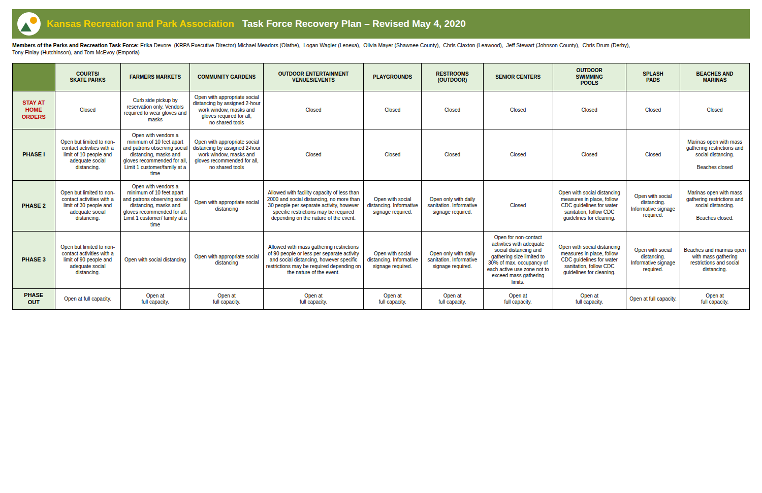Kansas Recreation and Park Association Task Force Recovery Plan – Revised May 4, 2020
Members of the Parks and Recreation Task Force: Erika Devore (KRPA Executive Director) Michael Meadors (Olathe), Logan Wagler (Lenexa), Olivia Mayer (Shawnee County), Chris Claxton (Leawood), Jeff Stewart (Johnson County), Chris Drum (Derby),
Tony Finlay (Hutchinson), and Tom McEvoy (Emporia)
| | Courts/ Skate Parks | Farmers Markets | Community Gardens | Outdoor Entertainment Venues/Events | Playgrounds | Restrooms (Outdoor) | Senior Centers | Outdoor Swimming Pools | Splash Pads | Beaches and Marinas |
| --- | --- | --- | --- | --- | --- | --- | --- | --- | --- | --- |
| Stay at Home Orders | Closed | Curb side pickup by reservation only. Vendors required to wear gloves and masks | Open with appropriate social distancing by assigned 2-hour work window, masks and gloves required for all, no shared tools | Closed | Closed | Closed | Closed | Closed | Closed | Closed |
| Phase I | Open but limited to non-contact activities with a limit of 10 people and adequate social distancing. | Open with vendors a minimum of 10 feet apart and patrons observing social distancing, masks and gloves recommended for all, Limit 1 customer/family at a time | Open with appropriate social distancing by assigned 2-hour work window, masks and gloves recommended for all, no shared tools | Closed | Closed | Closed | Closed | Closed | Closed | Marinas open with mass gathering restrictions and social distancing. Beaches closed |
| Phase 2 | Open but limited to non-contact activities with a limit of 30 people and adequate social distancing. | Open with vendors a minimum of 10 feet apart and patrons observing social distancing, masks and gloves recommended for all. Limit 1 customer/ family at a time | Open with appropriate social distancing | Allowed with facility capacity of less than 2000 and social distancing, no more than 30 people per separate activity, however specific restrictions may be required depending on the nature of the event. | Open with social distancing. Informative signage required. | Open only with daily sanitation. Informative signage required. | Closed | Open with social distancing measures in place, follow CDC guidelines for water sanitation, follow CDC guidelines for cleaning. | Open with social distancing. Informative signage required. | Marinas open with mass gathering restrictions and social distancing. Beaches closed. |
| Phase 3 | Open but limited to non-contact activities with a limit of 90 people and adequate social distancing. | Open with social distancing | Open with appropriate social distancing | Allowed with mass gathering restrictions of 90 people or less per separate activity and social distancing, however specific restrictions may be required depending on the nature of the event. | Open with social distancing. Informative signage required. | Open only with daily sanitation. Informative signage required. | Open for non-contact activities with adequate social distancing and gathering size limited to 30% of max. occupancy of each active use zone not to exceed mass gathering limits. | Open with social distancing measures in place, follow CDC guidelines for water sanitation, follow CDC guidelines for cleaning. | Open with social distancing. Informative signage required. | Beaches and marinas open with mass gathering restrictions and social distancing. |
| Phase Out | Open at full capacity. | Open at full capacity. | Open at full capacity. | Open at full capacity. | Open at full capacity. | Open at full capacity. | Open at full capacity. | Open at full capacity. | Open at full capacity. | Open at full capacity. |